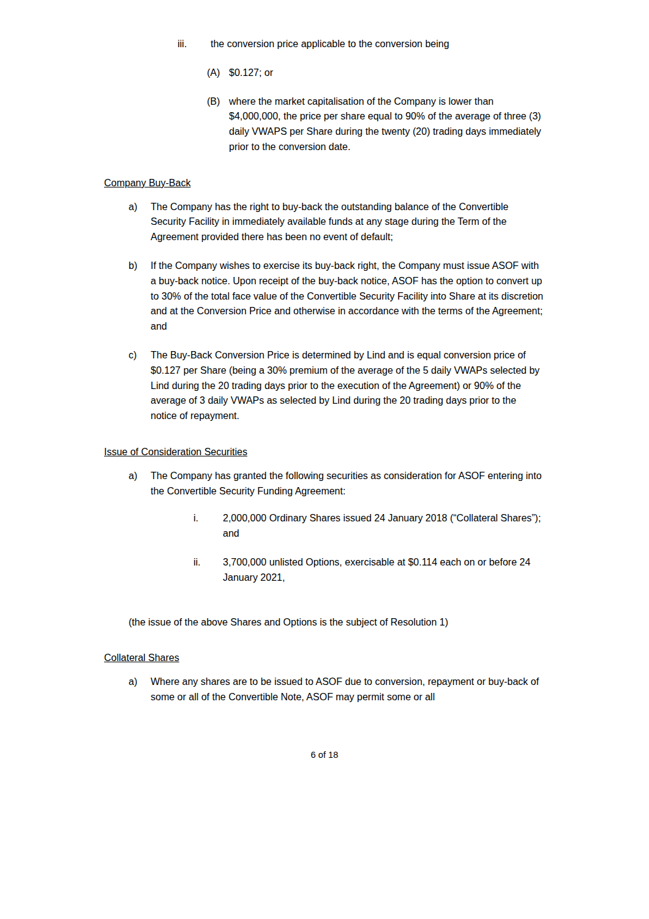iii. the conversion price applicable to the conversion being
(A) $0.127; or
(B) where the market capitalisation of the Company is lower than $4,000,000, the price per share equal to 90% of the average of three (3) daily VWAPS per Share during the twenty (20) trading days immediately prior to the conversion date.
Company Buy-Back
a) The Company has the right to buy-back the outstanding balance of the Convertible Security Facility in immediately available funds at any stage during the Term of the Agreement provided there has been no event of default;
b) If the Company wishes to exercise its buy-back right, the Company must issue ASOF with a buy-back notice. Upon receipt of the buy-back notice, ASOF has the option to convert up to 30% of the total face value of the Convertible Security Facility into Share at its discretion and at the Conversion Price and otherwise in accordance with the terms of the Agreement; and
c) The Buy-Back Conversion Price is determined by Lind and is equal conversion price of $0.127 per Share (being a 30% premium of the average of the 5 daily VWAPs selected by Lind during the 20 trading days prior to the execution of the Agreement) or 90% of the average of 3 daily VWAPs as selected by Lind during the 20 trading days prior to the notice of repayment.
Issue of Consideration Securities
a)
The Company has granted the following securities as consideration for ASOF entering into the Convertible Security Funding Agreement:
i. 2,000,000 Ordinary Shares issued 24 January 2018 (“Collateral Shares”); and
ii. 3,700,000 unlisted Options, exercisable at $0.114 each on or before 24 January 2021,
(the issue of the above Shares and Options is the subject of Resolution 1)
Collateral Shares
a) Where any shares are to be issued to ASOF due to conversion, repayment or buy-back of some or all of the Convertible Note, ASOF may permit some or all
6 of 18